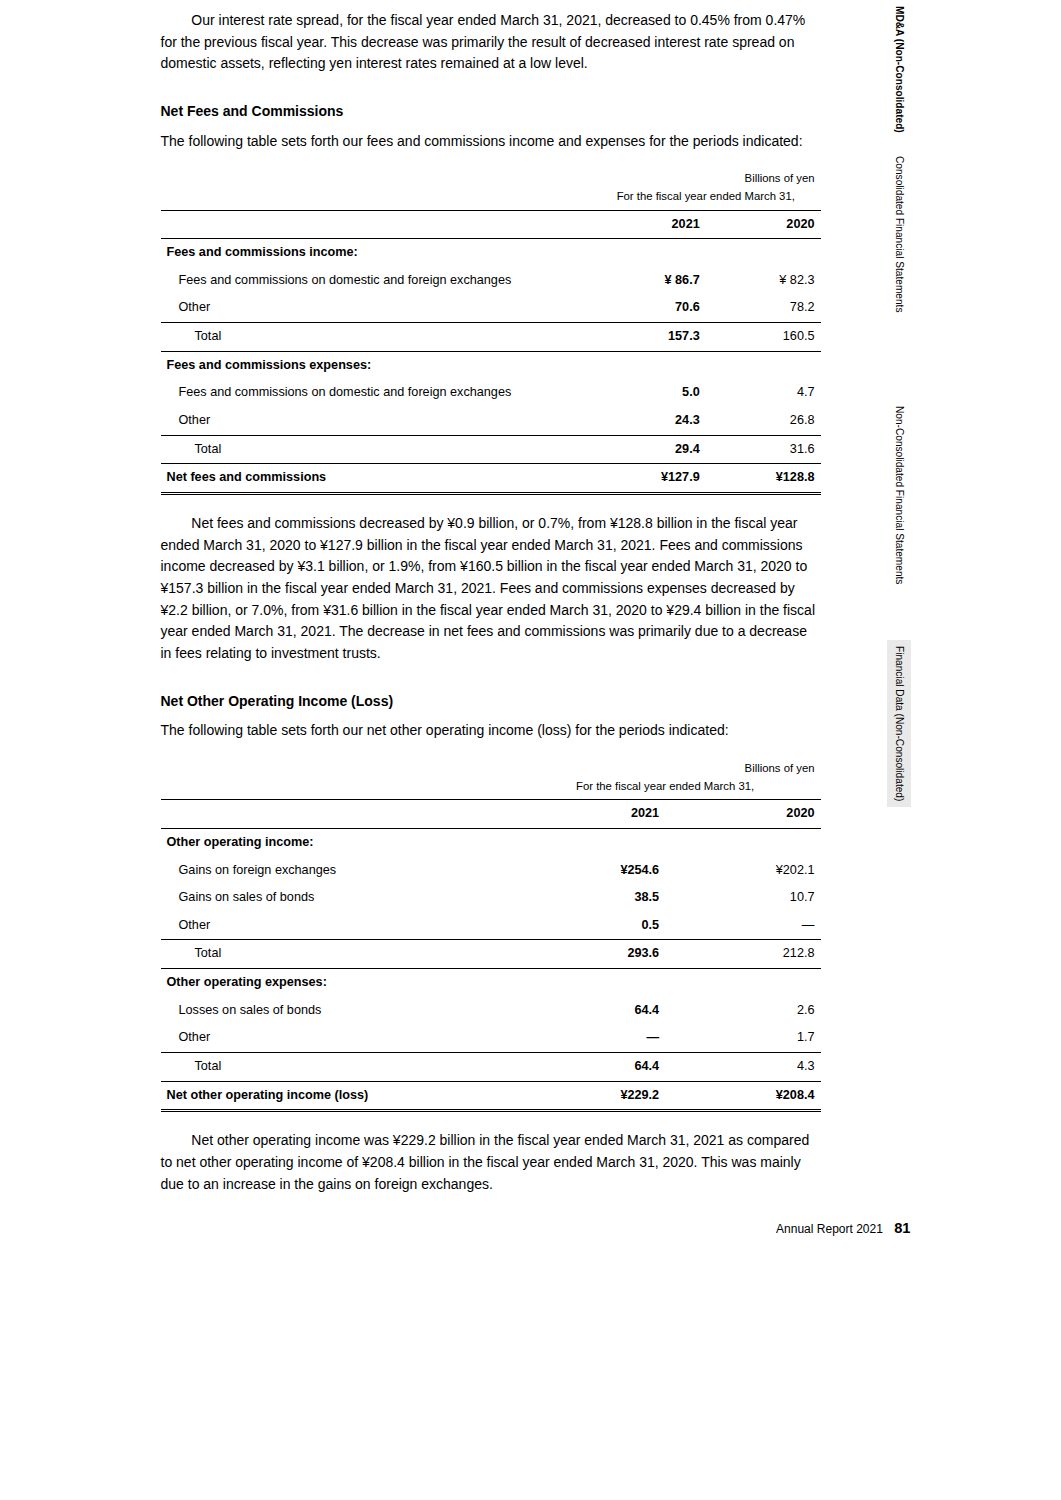MD&A (Non-Consolidated)
Consolidated Financial Statements
Non-Consolidated Financial Statements
Financial Data (Non-Consolidated)
Our interest rate spread, for the fiscal year ended March 31, 2021, decreased to 0.45% from 0.47% for the previous fiscal year. This decrease was primarily the result of decreased interest rate spread on domestic assets, reflecting yen interest rates remained at a low level.
Net Fees and Commissions
The following table sets forth our fees and commissions income and expenses for the periods indicated:
| | Billions of yen |
| | For the fiscal year ended March 31, |
| | 2021 | 2020 |
| Fees and commissions income: | | |
| Fees and commissions on domestic and foreign exchanges | ¥ 86.7 | ¥ 82.3 |
| Other | 70.6 | 78.2 |
| Total | 157.3 | 160.5 |
| Fees and commissions expenses: | | |
| Fees and commissions on domestic and foreign exchanges | 5.0 | 4.7 |
| Other | 24.3 | 26.8 |
| Total | 29.4 | 31.6 |
| Net fees and commissions | ¥127.9 | ¥128.8 |
Net fees and commissions decreased by ¥0.9 billion, or 0.7%, from ¥128.8 billion in the fiscal year ended March 31, 2020 to ¥127.9 billion in the fiscal year ended March 31, 2021. Fees and commissions income decreased by ¥3.1 billion, or 1.9%, from ¥160.5 billion in the fiscal year ended March 31, 2020 to ¥157.3 billion in the fiscal year ended March 31, 2021. Fees and commissions expenses decreased by ¥2.2 billion, or 7.0%, from ¥31.6 billion in the fiscal year ended March 31, 2020 to ¥29.4 billion in the fiscal year ended March 31, 2021. The decrease in net fees and commissions was primarily due to a decrease in fees relating to investment trusts.
Net Other Operating Income (Loss)
The following table sets forth our net other operating income (loss) for the periods indicated:
| | Billions of yen |
| | For the fiscal year ended March 31, |
| | 2021 | 2020 |
| Other operating income: | | |
| Gains on foreign exchanges | ¥254.6 | ¥202.1 |
| Gains on sales of bonds | 38.5 | 10.7 |
| Other | 0.5 | — |
| Total | 293.6 | 212.8 |
| Other operating expenses: | | |
| Losses on sales of bonds | 64.4 | 2.6 |
| Other | — | 1.7 |
| Total | 64.4 | 4.3 |
| Net other operating income (loss) | ¥229.2 | ¥208.4 |
Net other operating income was ¥229.2 billion in the fiscal year ended March 31, 2021 as compared to net other operating income of ¥208.4 billion in the fiscal year ended March 31, 2020. This was mainly due to an increase in the gains on foreign exchanges.
Annual Report 2021 81